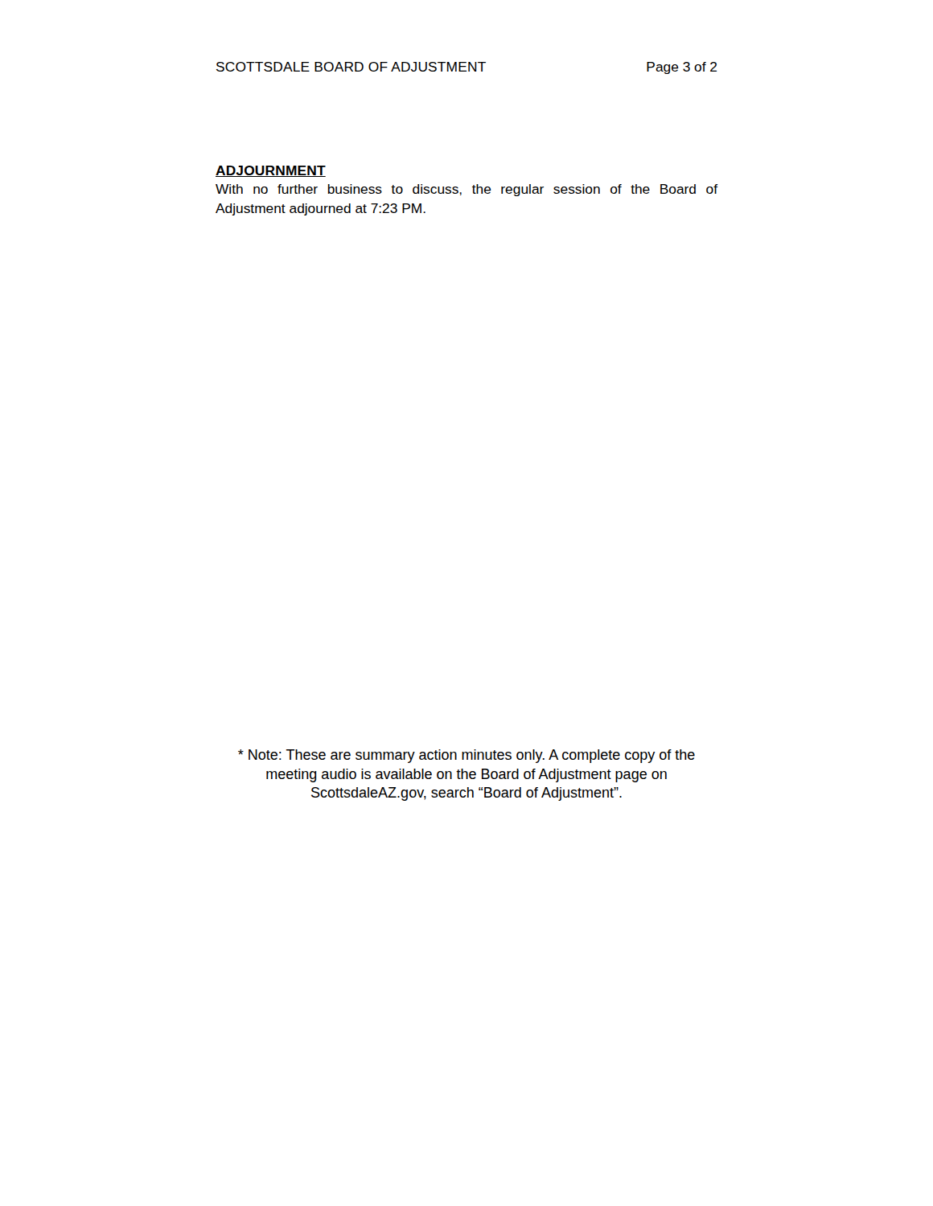SCOTTSDALE BOARD OF ADJUSTMENT Page 3 of 2
ADJOURNMENT
With no further business to discuss, the regular session of the Board of Adjustment adjourned at 7:23 PM.
* Note: These are summary action minutes only. A complete copy of the meeting audio is available on the Board of Adjustment page on ScottsdaleAZ.gov, search “Board of Adjustment”.